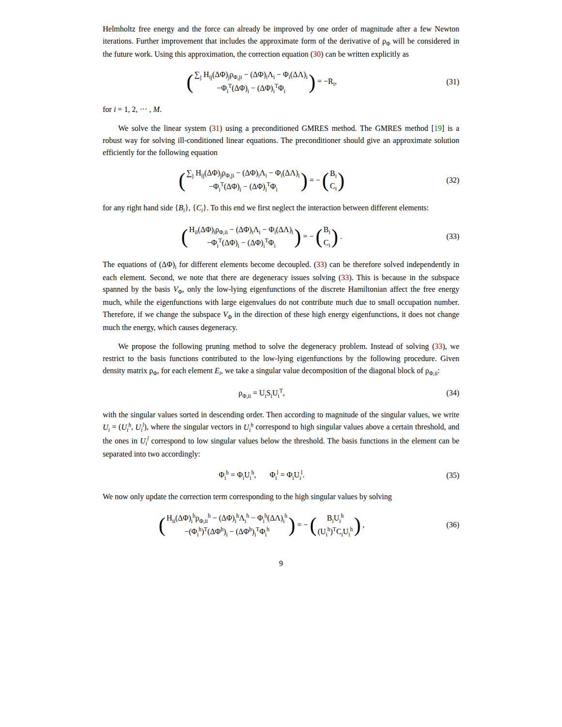Helmholtz free energy and the force can already be improved by one order of magnitude after a few Newton iterations. Further improvement that includes the approximate form of the derivative of ρΦ will be considered in the future work. Using this approximation, the correction equation (30) can be written explicitly as
( ∑j Hij(ΔΦ)jρΦ,ji − (ΔΦ)iΛi − Φi(ΔΛ)i −ΦiT(ΔΦ)i − (ΔΦ)iTΦi ) = −Ri,
(31)
for i = 1, 2, ··· , M.
We solve the linear system (31) using a preconditioned GMRES method. The GMRES method [19] is a robust way for solving ill-conditioned linear equations. The preconditioner should give an approximate solution efficiently for the following equation
( ∑j Hij(ΔΦ)jρΦ,ji − (ΔΦ)iΛi − Φi(ΔΛ)i −ΦiT(ΔΦ)i − (ΔΦ)iTΦi ) = − ( Bi Ci )
(32)
for any right hand side {Bi}, {Ci}. To this end we first neglect the interaction between different elements:
( Hii(ΔΦ)iρΦ,ii − (ΔΦ)iΛi − Φi(ΔΛ)i −ΦiT(ΔΦ)i − (ΔΦ)iTΦi ) = − ( Bi Ci ) .
(33)
The equations of (ΔΦ)i for different elements become decoupled. (33) can be therefore solved independently in each element. Second, we note that there are degeneracy issues solving (33). This is because in the subspace spanned by the basis VΦ, only the low-lying eigenfunctions of the discrete Hamiltonian affect the free energy much, while the eigenfunctions with large eigenvalues do not contribute much due to small occupation number. Therefore, if we change the subspace VΦ in the direction of these high energy eigenfunctions, it does not change much the energy, which causes degeneracy.
We propose the following pruning method to solve the degeneracy problem. Instead of solving (33), we restrict to the basis functions contributed to the low-lying eigenfunctions by the following procedure. Given density matrix ρΦ, for each element Ei, we take a singular value decomposition of the diagonal block of ρΦ,ii:
ρΦ,ii = UiSiUiT,
(34)
with the singular values sorted in descending order. Then according to magnitude of the singular values, we write Ui = (Uih, Uil), where the singular vectors in Uih correspond to high singular values above a certain threshold, and the ones in Uil correspond to low singular values below the threshold. The basis functions in the element can be separated into two accordingly:
Φih = ΦiUih, Φil = ΦiUil.
(35)
We now only update the correction term corresponding to the high singular values by solving
( Hii(ΔΦ)ihρΦ,iih − (ΔΦ)ihΛih − Φih(ΔΛ)ih −(Φih)T(ΔΦh)i − (ΔΦh)iTΦih ) = − ( BiUih (Uih)TCiUih ) ,
(36)
9